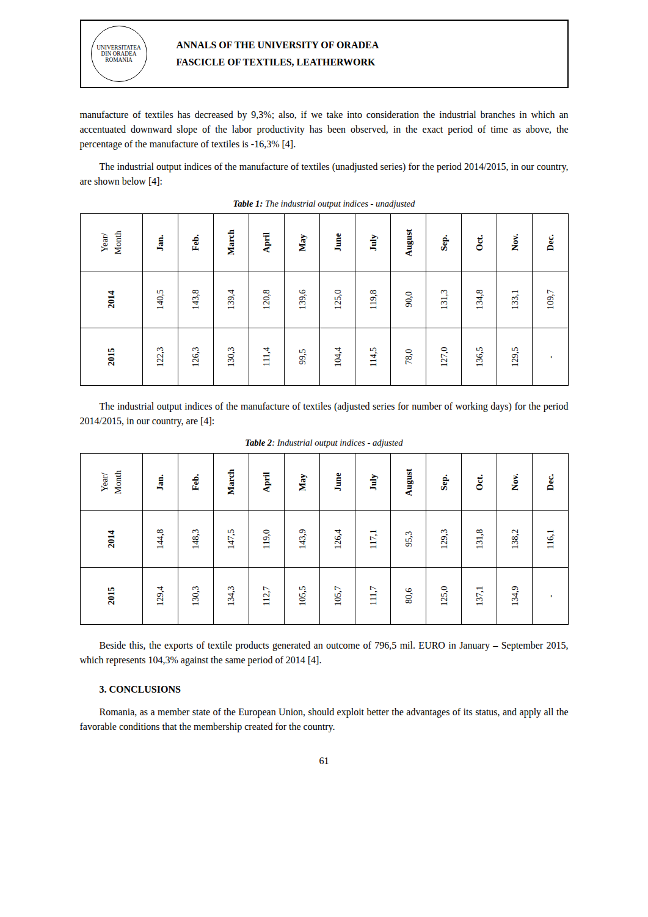UNIVERSITATEA DIN ORADEA
ROMANIA
ANNALS OF THE UNIVERSITY OF ORADEA
FASCICLE OF TEXTILES, LEATHERWORK
manufacture of textiles has decreased by 9,3%; also, if we take into consideration the industrial branches in which an accentuated downward slope of the labor productivity has been observed, in the exact period of time as above, the percentage of the manufacture of textiles is -16,3% [4].
The industrial output indices of the manufacture of textiles (unadjusted series) for the period 2014/2015, in our country, are shown below [4]:
Table 1: The industrial output indices - unadjusted
| Year/ Month | Jan. | Feb. | March | April | May | June | July | August | Sep. | Oct. | Nov. | Dec. |
| --- | --- | --- | --- | --- | --- | --- | --- | --- | --- | --- | --- | --- |
| 2014 | 140,5 | 143,8 | 139,4 | 120,8 | 139,6 | 125,0 | 119,8 | 90,0 | 131,3 | 134,8 | 133,1 | 109,7 |
| 2015 | 122,3 | 126,3 | 130,3 | 111,4 | 99,5 | 104,4 | 114,5 | 78,0 | 127,0 | 136,5 | 129,5 | - |
The industrial output indices of the manufacture of textiles (adjusted series for number of working days) for the period 2014/2015, in our country, are [4]:
Table 2 : Industrial output indices - adjusted
| Year/ Month | Jan. | Feb. | March | April | May | June | July | August | Sep. | Oct. | Nov. | Dec. |
| --- | --- | --- | --- | --- | --- | --- | --- | --- | --- | --- | --- | --- |
| 2014 | 144,8 | 148,3 | 147,5 | 119,0 | 143,9 | 126,4 | 117,1 | 95,3 | 129,3 | 131,8 | 138,2 | 116,1 |
| 2015 | 129,4 | 130,3 | 134,3 | 112,7 | 105,5 | 105,7 | 111,7 | 80,6 | 125,0 | 137,1 | 134,9 | - |
Beside this, the exports of textile products generated an outcome of 796,5 mil. EURO in January – September 2015, which represents 104,3% against the same period of 2014 [4].
3. CONCLUSIONS
Romania, as a member state of the European Union, should exploit better the advantages of its status, and apply all the favorable conditions that the membership created for the country.
61